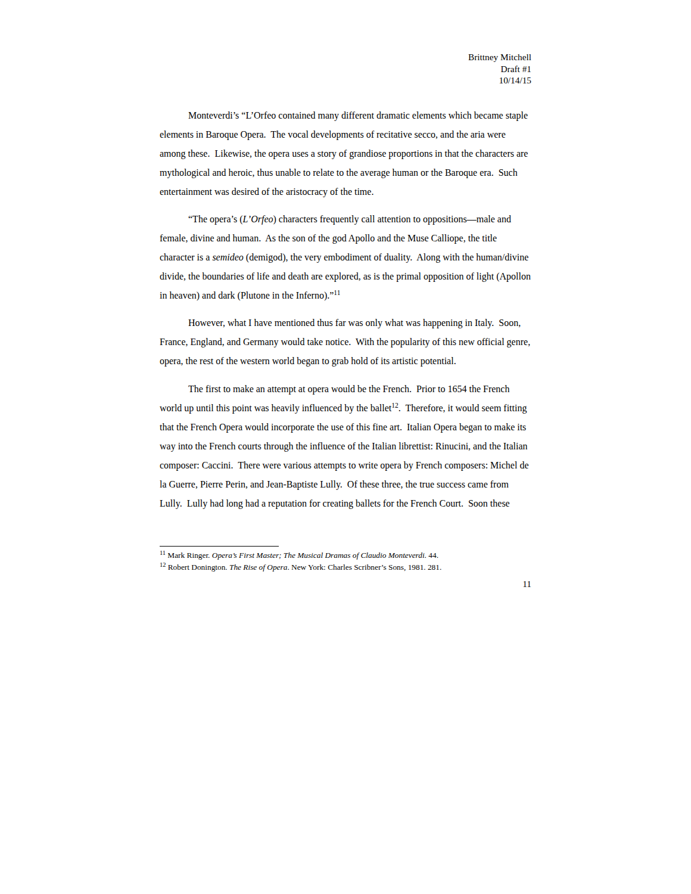Brittney Mitchell
Draft #1
10/14/15
Monteverdi’s “L’Orfeo contained many different dramatic elements which became staple elements in Baroque Opera. The vocal developments of recitative secco, and the aria were among these. Likewise, the opera uses a story of grandiose proportions in that the characters are mythological and heroic, thus unable to relate to the average human or the Baroque era. Such entertainment was desired of the aristocracy of the time.
“The opera’s (L’Orfeo) characters frequently call attention to oppositions—male and female, divine and human. As the son of the god Apollo and the Muse Calliope, the title character is a semideo (demigod), the very embodiment of duality. Along with the human/divine divide, the boundaries of life and death are explored, as is the primal opposition of light (Apollon in heaven) and dark (Plutone in the Inferno).”11
However, what I have mentioned thus far was only what was happening in Italy. Soon, France, England, and Germany would take notice. With the popularity of this new official genre, opera, the rest of the western world began to grab hold of its artistic potential.
The first to make an attempt at opera would be the French. Prior to 1654 the French world up until this point was heavily influenced by the ballet12. Therefore, it would seem fitting that the French Opera would incorporate the use of this fine art. Italian Opera began to make its way into the French courts through the influence of the Italian librettist: Rinucini, and the Italian composer: Caccini. There were various attempts to write opera by French composers: Michel de la Guerre, Pierre Perin, and Jean-Baptiste Lully. Of these three, the true success came from Lully. Lully had long had a reputation for creating ballets for the French Court. Soon these
11 Mark Ringer. Opera’s First Master; The Musical Dramas of Claudio Monteverdi. 44.
12 Robert Donington. The Rise of Opera. New York: Charles Scribner’s Sons, 1981. 281.
11